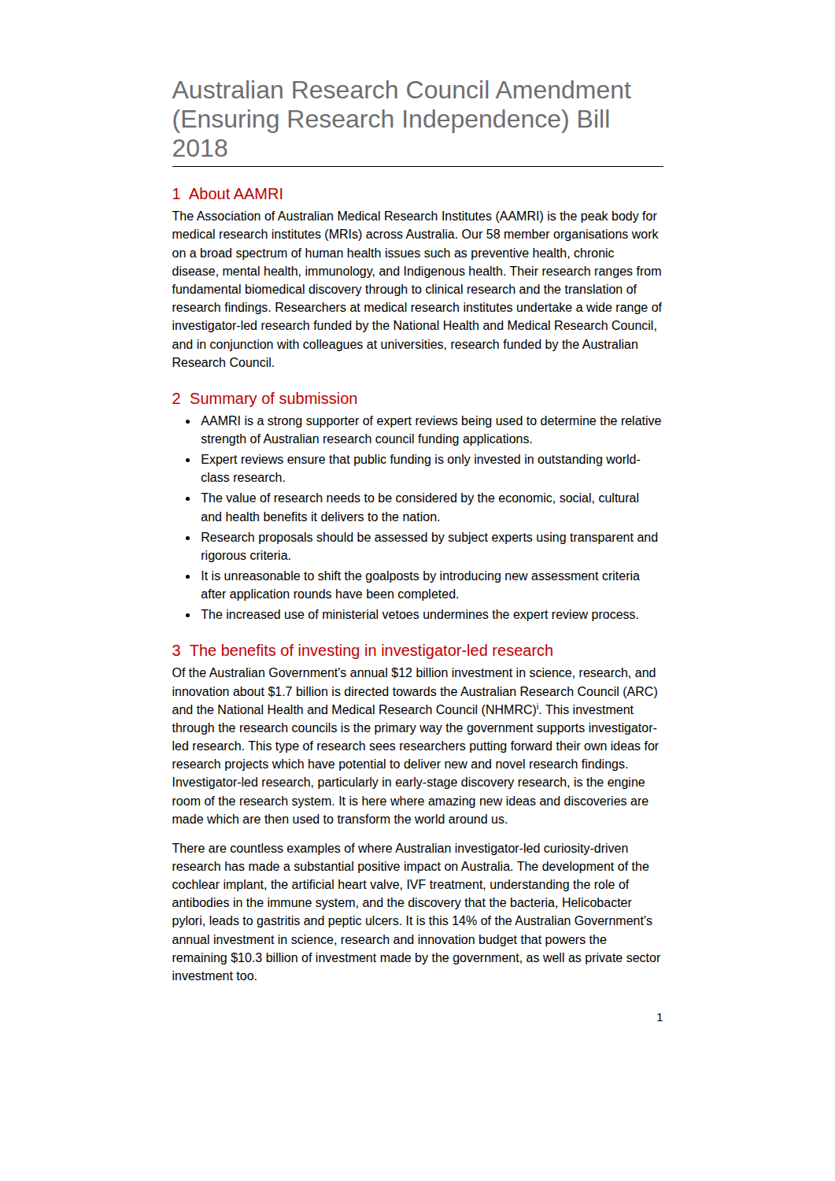Australian Research Council Amendment (Ensuring Research Independence) Bill 2018
1 About AAMRI
The Association of Australian Medical Research Institutes (AAMRI) is the peak body for medical research institutes (MRIs) across Australia. Our 58 member organisations work on a broad spectrum of human health issues such as preventive health, chronic disease, mental health, immunology, and Indigenous health. Their research ranges from fundamental biomedical discovery through to clinical research and the translation of research findings. Researchers at medical research institutes undertake a wide range of investigator-led research funded by the National Health and Medical Research Council, and in conjunction with colleagues at universities, research funded by the Australian Research Council.
2 Summary of submission
AAMRI is a strong supporter of expert reviews being used to determine the relative strength of Australian research council funding applications.
Expert reviews ensure that public funding is only invested in outstanding world-class research.
The value of research needs to be considered by the economic, social, cultural and health benefits it delivers to the nation.
Research proposals should be assessed by subject experts using transparent and rigorous criteria.
It is unreasonable to shift the goalposts by introducing new assessment criteria after application rounds have been completed.
The increased use of ministerial vetoes undermines the expert review process.
3 The benefits of investing in investigator-led research
Of the Australian Government's annual $12 billion investment in science, research, and innovation about $1.7 billion is directed towards the Australian Research Council (ARC) and the National Health and Medical Research Council (NHMRC)i. This investment through the research councils is the primary way the government supports investigator-led research. This type of research sees researchers putting forward their own ideas for research projects which have potential to deliver new and novel research findings. Investigator-led research, particularly in early-stage discovery research, is the engine room of the research system. It is here where amazing new ideas and discoveries are made which are then used to transform the world around us.
There are countless examples of where Australian investigator-led curiosity-driven research has made a substantial positive impact on Australia. The development of the cochlear implant, the artificial heart valve, IVF treatment, understanding the role of antibodies in the immune system, and the discovery that the bacteria, Helicobacter pylori, leads to gastritis and peptic ulcers. It is this 14% of the Australian Government's annual investment in science, research and innovation budget that powers the remaining $10.3 billion of investment made by the government, as well as private sector investment too.
1